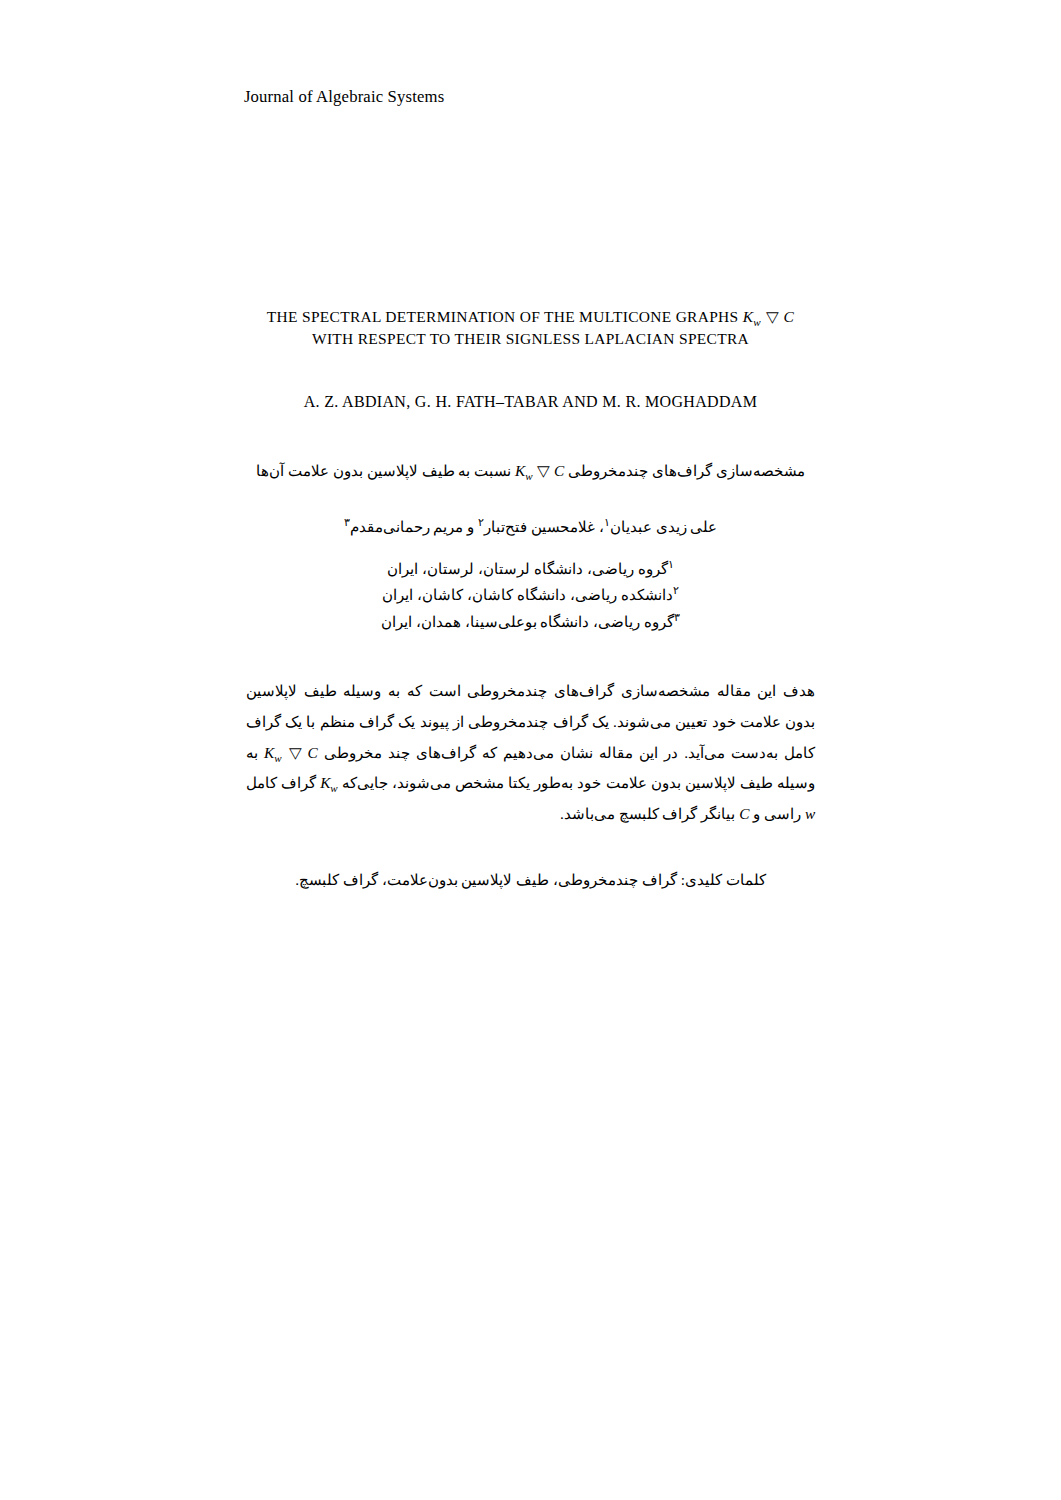Journal of Algebraic Systems
THE SPECTRAL DETERMINATION OF THE MULTICONE GRAPHS Kw ▽ C
WITH RESPECT TO THEIR SIGNLESS LAPLACIAN SPECTRA
A. Z. ABDIAN, G. H. FATH–TABAR AND M. R. MOGHADDAM
مشخصه‌سازی گراف‌های چندمخروطی Kw ▽ C نسبت به طیف لاپلاسین بدون علامت آن‌ها
علی زیدی عبدیان۱، غلامحسین فتح‌تبار۲ و مریم رحمانی‌مقدم۳
۱گروه ریاضی، دانشگاه لرستان، لرستان، ایران
۲دانشکده ریاضی، دانشگاه کاشان، کاشان، ایران
۳گروه ریاضی، دانشگاه بوعلی‌سینا، همدان، ایران
هدف این مقاله مشخصه‌سازی گراف‌های چندمخروطی است که به وسیله طیف لاپلاسین بدون علامت خود تعیین می‌شوند. یک گراف چندمخروطی از پیوند یک گراف منظم با یک گراف کامل به‌دست می‌آید. در این مقاله نشان می‌دهیم که گراف‌های چند مخروطی Kw ▽ C به وسیله طیف لاپلاسین بدون علامت خود به‌طور یکتا مشخص می‌شوند، جایی‌که Kw گراف کامل w راسی و C بیانگر گراف کلبسچ می‌باشد.
کلمات کلیدی: گراف چندمخروطی، طیف لاپلاسین بدون‌علامت، گراف کلبسچ.